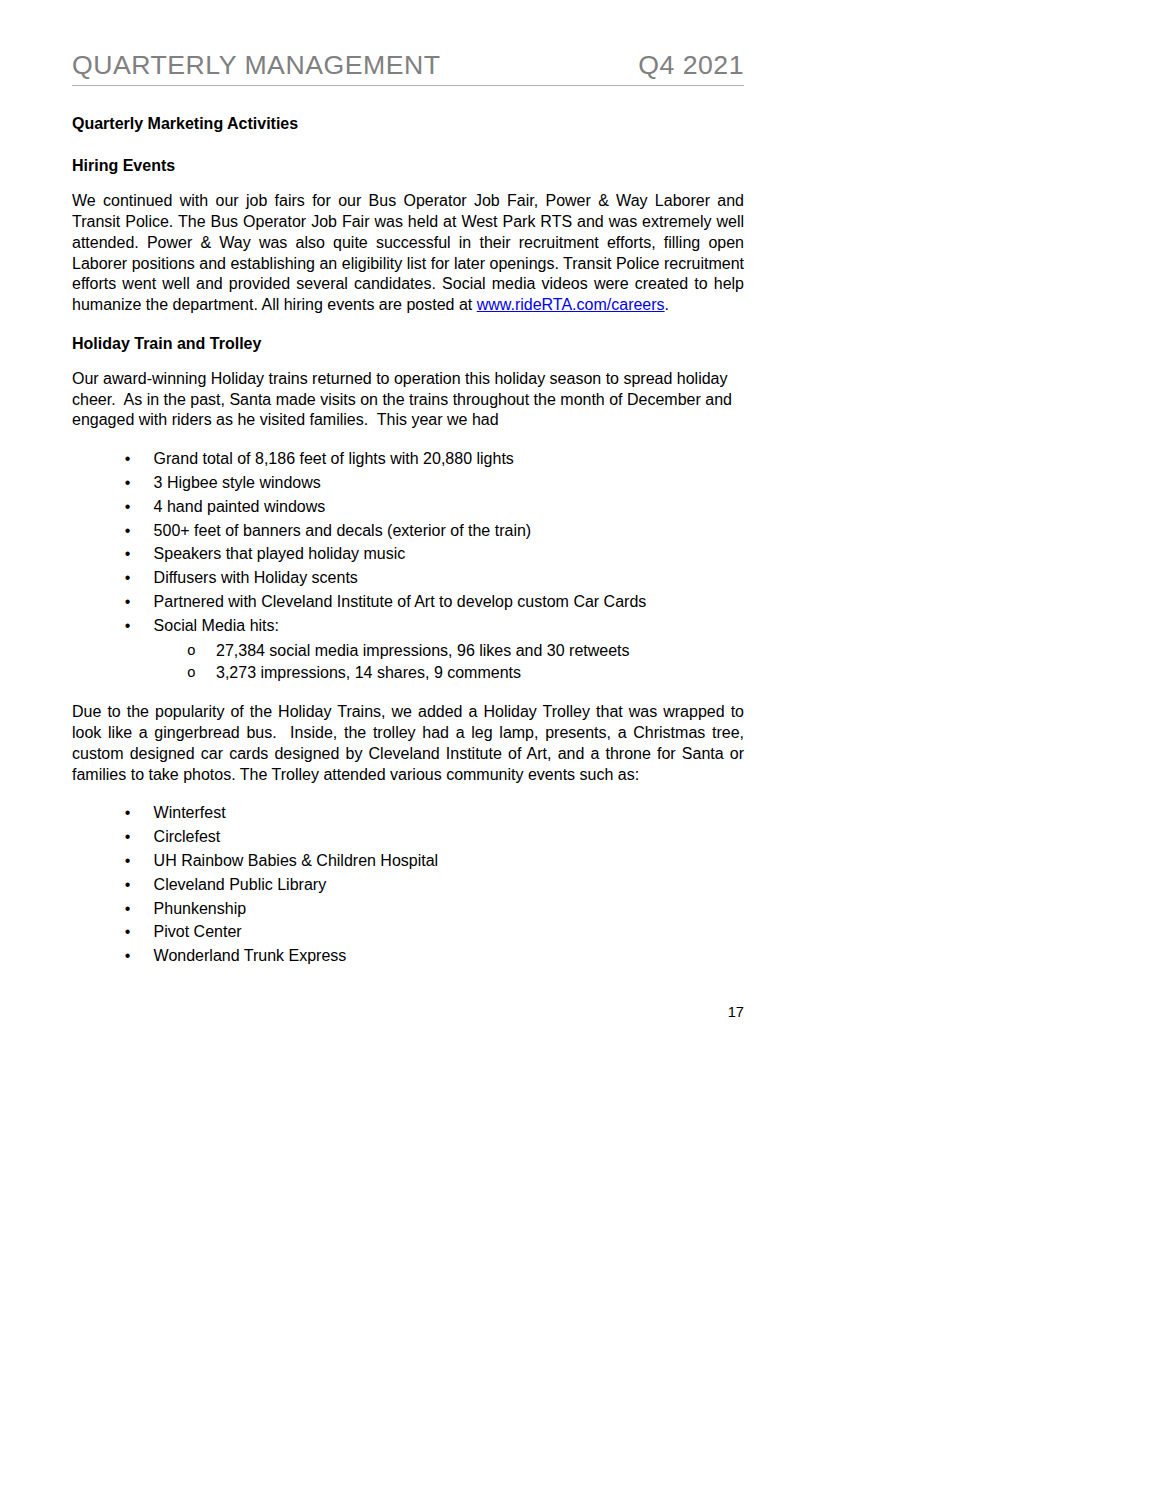QUARTERLY MANAGEMENT Q4 2021
Quarterly Marketing Activities
Hiring Events
We continued with our job fairs for our Bus Operator Job Fair, Power & Way Laborer and Transit Police. The Bus Operator Job Fair was held at West Park RTS and was extremely well attended. Power & Way was also quite successful in their recruitment efforts, filling open Laborer positions and establishing an eligibility list for later openings. Transit Police recruitment efforts went well and provided several candidates. Social media videos were created to help humanize the department. All hiring events are posted at www.rideRTA.com/careers.
Holiday Train and Trolley
Our award-winning Holiday trains returned to operation this holiday season to spread holiday cheer. As in the past, Santa made visits on the trains throughout the month of December and engaged with riders as he visited families. This year we had
Grand total of 8,186 feet of lights with 20,880 lights
3 Higbee style windows
4 hand painted windows
500+ feet of banners and decals (exterior of the train)
Speakers that played holiday music
Diffusers with Holiday scents
Partnered with Cleveland Institute of Art to develop custom Car Cards
Social Media hits:
27,384 social media impressions, 96 likes and 30 retweets
3,273 impressions, 14 shares, 9 comments
Due to the popularity of the Holiday Trains, we added a Holiday Trolley that was wrapped to look like a gingerbread bus. Inside, the trolley had a leg lamp, presents, a Christmas tree, custom designed car cards designed by Cleveland Institute of Art, and a throne for Santa or families to take photos. The Trolley attended various community events such as:
Winterfest
Circlefest
UH Rainbow Babies & Children Hospital
Cleveland Public Library
Phunkenship
Pivot Center
Wonderland Trunk Express
17